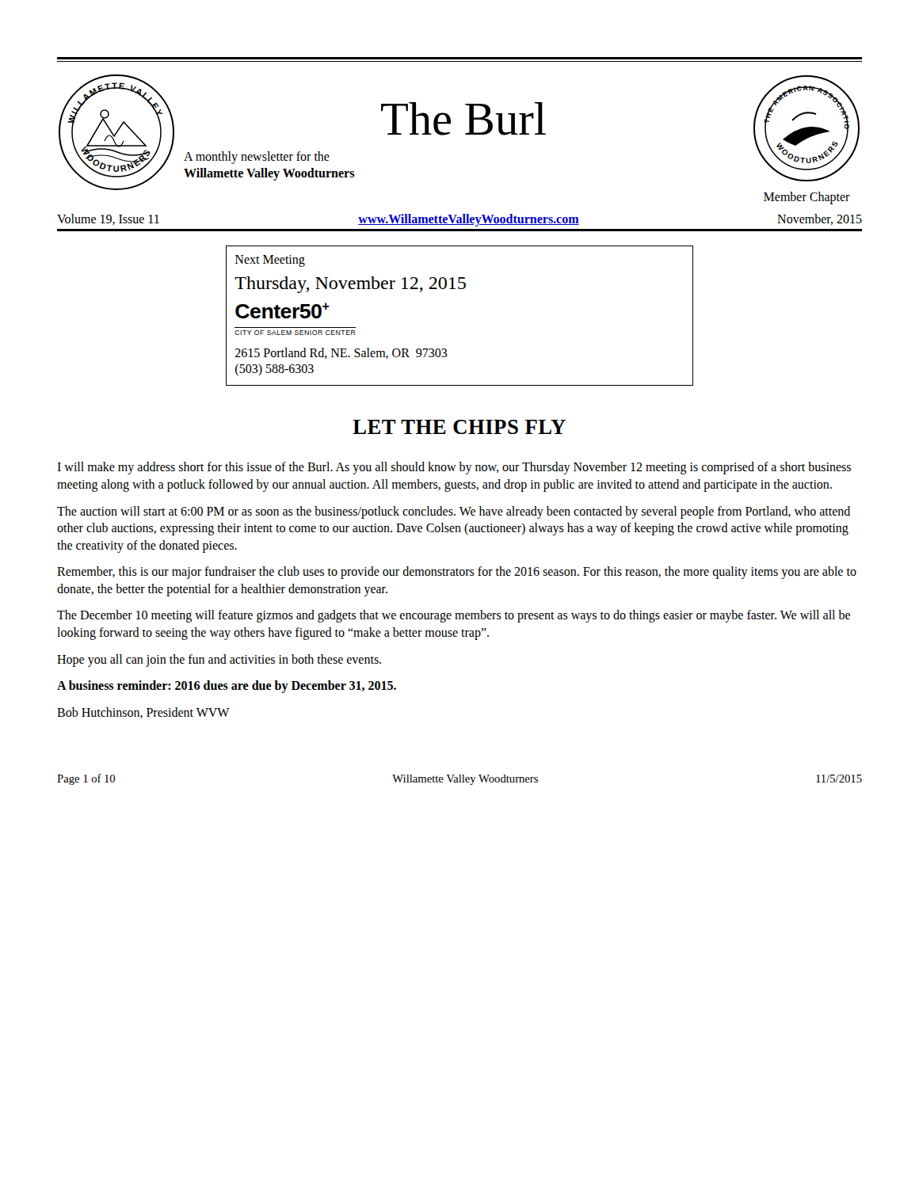WILLAMETTE VALLEY WOODTURNERS
The Burl
A monthly newsletter for the
Willamette Valley Woodturners
THE AMERICAN ASSOCIATION OF WOODTURNERS
Member Chapter
Volume 19, Issue 11 www.WillametteValleyWoodturners.com November, 2015
Next Meeting
Thursday, November 12, 2015
Center50+
CITY OF SALEM SENIOR CENTER
2615 Portland Rd, NE. Salem, OR 97303
(503) 588-6303
LET THE CHIPS FLY
I will make my address short for this issue of the Burl. As you all should know by now, our Thursday November 12 meeting is comprised of a short business meeting along with a potluck followed by our annual auction. All members, guests, and drop in public are invited to attend and participate in the auction.
The auction will start at 6:00 PM or as soon as the business/potluck concludes. We have already been contacted by several people from Portland, who attend other club auctions, expressing their intent to come to our auction. Dave Colsen (auctioneer) always has a way of keeping the crowd active while promoting the creativity of the donated pieces.
Remember, this is our major fundraiser the club uses to provide our demonstrators for the 2016 season. For this reason, the more quality items you are able to donate, the better the potential for a healthier demonstration year.
The December 10 meeting will feature gizmos and gadgets that we encourage members to present as ways to do things easier or maybe faster. We will all be looking forward to seeing the way others have figured to “make a better mouse trap”.
Hope you all can join the fun and activities in both these events.
A business reminder: 2016 dues are due by December 31, 2015.
Bob Hutchinson, President WVW
Page 1 of 10 Willamette Valley Woodturners 11/5/2015